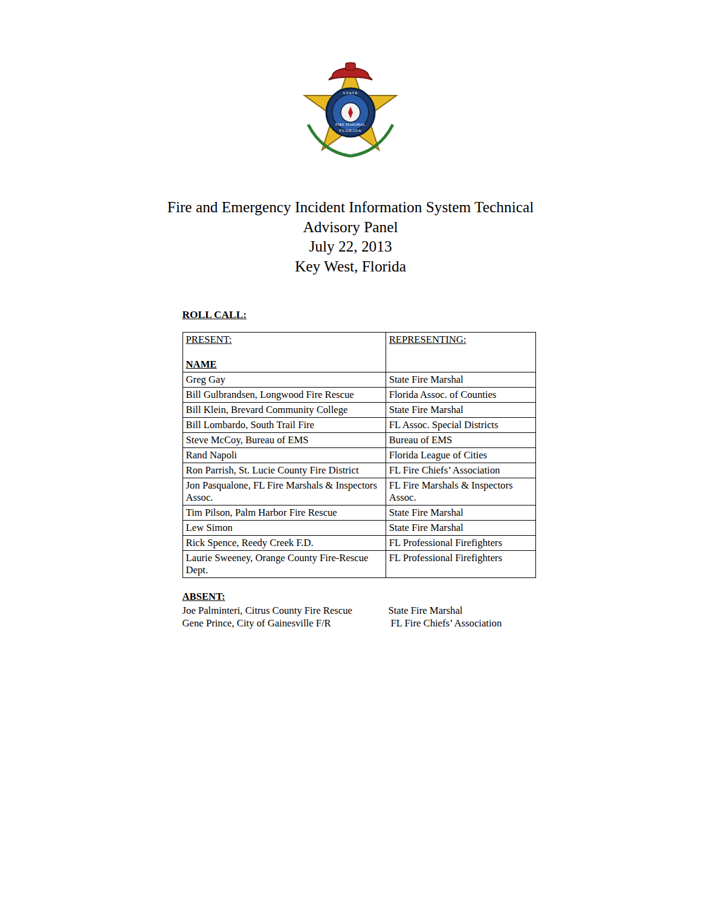STATE FLORIDA FIRE MARSHAL
Fire and Emergency Incident Information System Technical Advisory Panel July 22, 2013 Key West, Florida
ROLL CALL:
| PRESENT: NAME | REPRESENTING: |
| Greg Gay | State Fire Marshal |
| Bill Gulbrandsen, Longwood Fire Rescue | Florida Assoc. of Counties |
| Bill Klein, Brevard Community College | State Fire Marshal |
| Bill Lombardo, South Trail Fire | FL Assoc. Special Districts |
| Steve McCoy, Bureau of EMS | Bureau of EMS |
| Rand Napoli | Florida League of Cities |
| Ron Parrish, St. Lucie County Fire District | FL Fire Chiefs’ Association |
| Jon Pasqualone, FL Fire Marshals & Inspectors Assoc. | FL Fire Marshals & Inspectors Assoc. |
| Tim Pilson, Palm Harbor Fire Rescue | State Fire Marshal |
| Lew Simon | State Fire Marshal |
| Rick Spence, Reedy Creek F.D. | FL Professional Firefighters |
| Laurie Sweeney, Orange County Fire-Rescue Dept. | FL Professional Firefighters |
ABSENT:
Joe Palminteri, Citrus County Fire Rescue State Fire Marshal
Gene Prince, City of Gainesville F/R FL Fire Chiefs’ Association